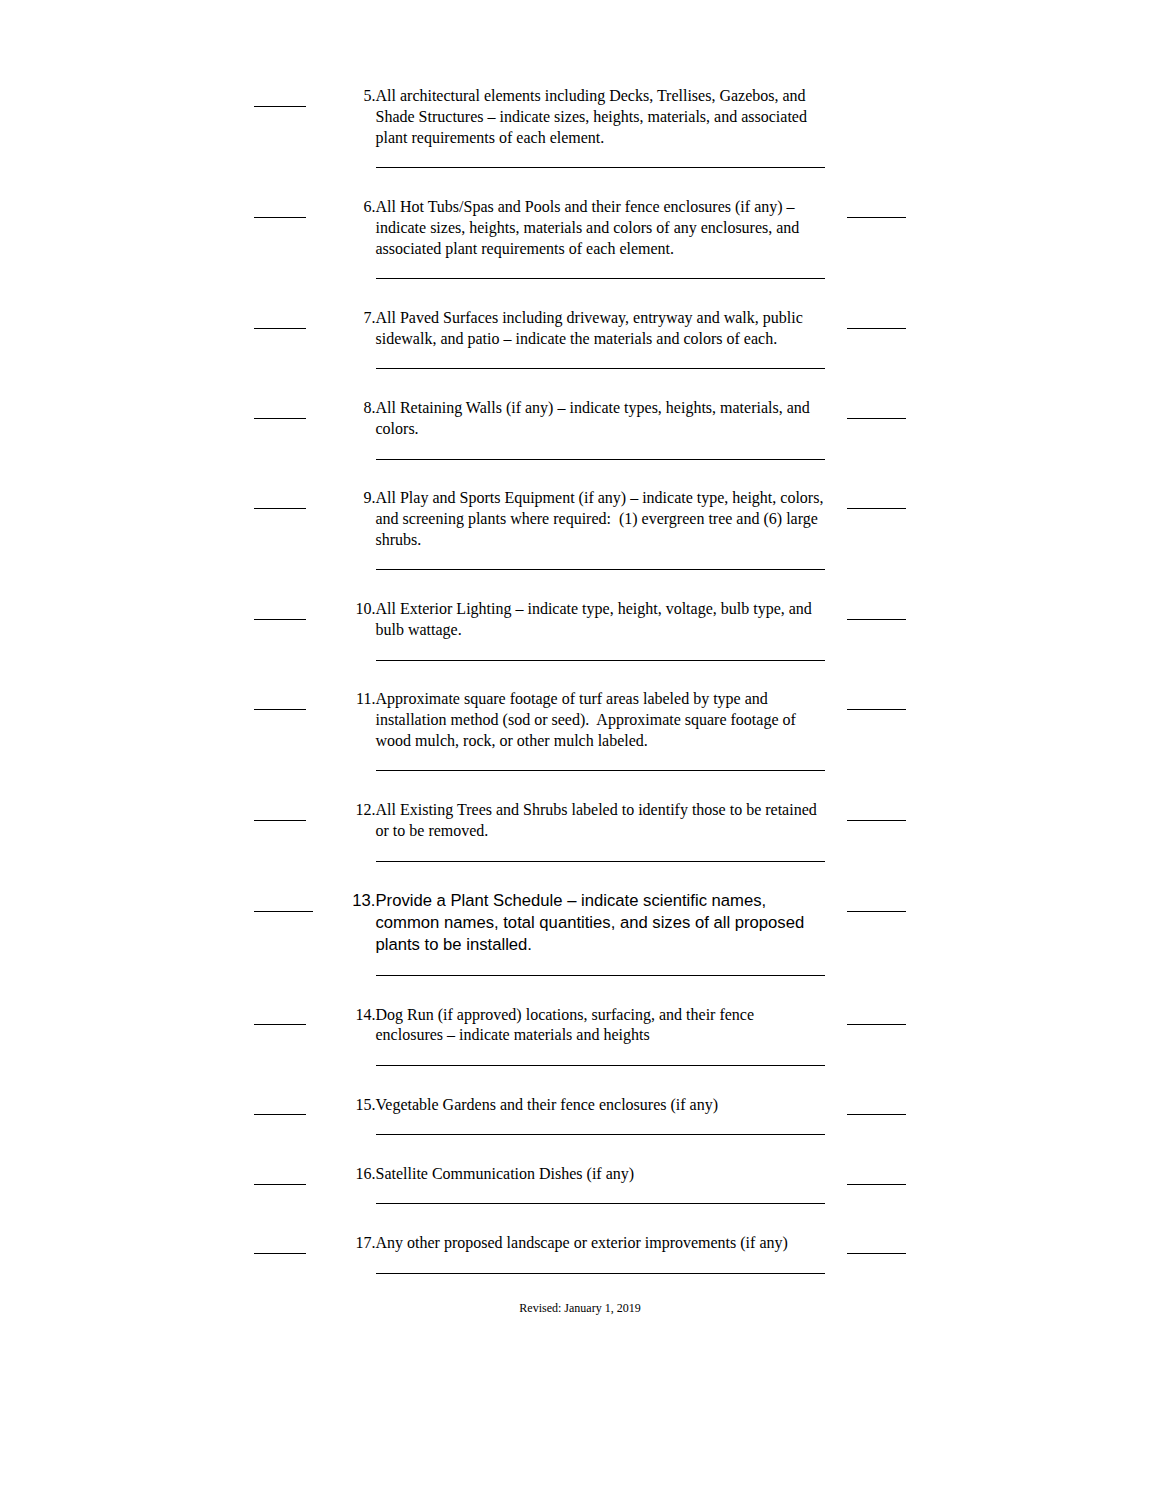| | 5. | All architectural elements including Decks, Trellises, Gazebos, and Shade Structures – indicate sizes, heights, materials, and associated plant requirements of each element. | |
| | 6. | All Hot Tubs/Spas and Pools and their fence enclosures (if any) – indicate sizes, heights, materials and colors of any enclosures, and associated plant requirements of each element. | |
| | 7. | All Paved Surfaces including driveway, entryway and walk, public sidewalk, and patio – indicate the materials and colors of each. | |
| | 8. | All Retaining Walls (if any) – indicate types, heights, materials, and colors. | |
| | 9. | All Play and Sports Equipment (if any) – indicate type, height, colors, and screening plants where required: (1) evergreen tree and (6) large shrubs. | |
| | 10. | All Exterior Lighting – indicate type, height, voltage, bulb type, and bulb wattage. | |
| | 11. | Approximate square footage of turf areas labeled by type and installation method (sod or seed). Approximate square footage of wood mulch, rock, or other mulch labeled. | |
| | 12. | All Existing Trees and Shrubs labeled to identify those to be retained or to be removed. | |
| | 13. | Provide a Plant Schedule – indicate scientific names, common names, total quantities, and sizes of all proposed plants to be installed. | |
| | 14. | Dog Run (if approved) locations, surfacing, and their fence enclosures – indicate materials and heights | |
| | 15. | Vegetable Gardens and their fence enclosures (if any) | |
| | 16. | Satellite Communication Dishes (if any) | |
| | 17. | Any other proposed landscape or exterior improvements (if any) | |
Revised: January 1, 2019